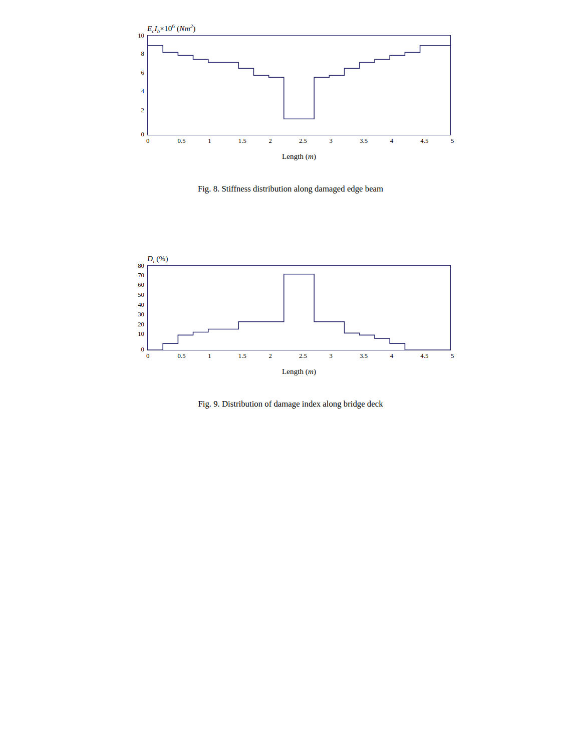EcIb×106 (Nm2)
10 8 6 4 2 0
00.511.522.533.544.55
Length (m)
Fig. 8. Stiffness distribution along damaged edge beam
Di (%)
80 70 60 50 40 30 20 10 0
00.511.522.533.544.55
Length (m)
Fig. 9. Distribution of damage index along bridge deck